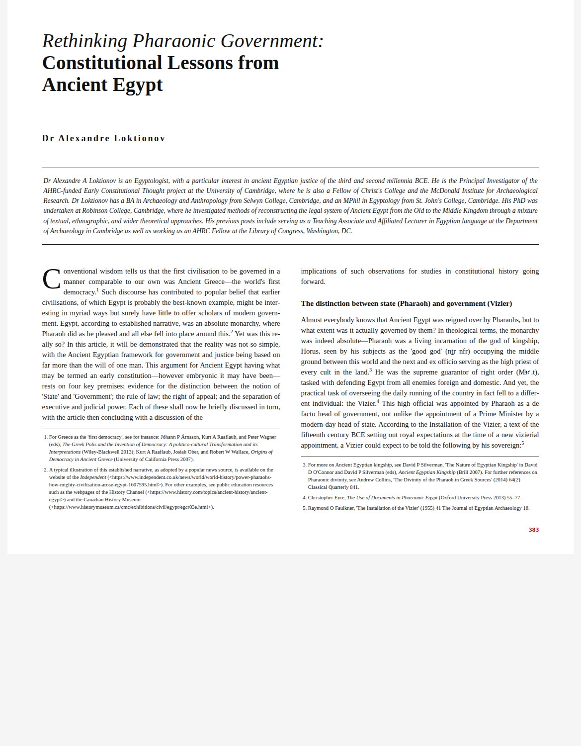Rethinking Pharaonic Government:
Constitutional Lessons from
Ancient Egypt
Dr Alexandre Loktionov
Dr Alexandre A Loktionov is an Egyptologist, with a particular interest in ancient Egyptian justice of the third and second millennia BCE. He is the Principal Investigator of the AHRC-funded Early Constitutional Thought project at the University of Cambridge, where he is also a Fellow of Christ's College and the McDonald Institute for Archaeological Research. Dr Loktionov has a BA in Archaeology and Anthropology from Selwyn College, Cambridge, and an MPhil in Egyptology from St. John's College, Cambridge. His PhD was undertaken at Robinson College, Cambridge, where he investigated methods of reconstructing the legal system of Ancient Egypt from the Old to the Middle Kingdom through a mixture of textual, ethnographic, and wider theoretical approaches. His previous posts include serving as a Teaching Associate and Affiliated Lecturer in Egyptian language at the Department of Archaeology in Cambridge as well as working as an AHRC Fellow at the Library of Congress, Washington, DC.
Conventional wisdom tells us that the first civilisation to be governed in a manner comparable to our own was Ancient Greece—the world's first democracy.1 Such discourse has contributed to popular belief that earlier civilisations, of which Egypt is probably the best-known example, might be interesting in myriad ways but surely have little to offer scholars of modern government. Egypt, according to established narrative, was an absolute monarchy, where Pharaoh did as he pleased and all else fell into place around this.2 Yet was this really so? In this article, it will be demonstrated that the reality was not so simple, with the Ancient Egyptian framework for government and justice being based on far more than the will of one man. This argument for Ancient Egypt having what may be termed an early constitution—however embryonic it may have been—rests on four key premises: evidence for the distinction between the notion of 'State' and 'Government'; the rule of law; the right of appeal; and the separation of executive and judicial power. Each of these shall now be briefly discussed in turn, with the article then concluding with a discussion of the
For Greece as the 'first democracy', see for instance: Jóhann P Árnason, Kurt A Raaflaub, and Peter Wagner (eds), The Greek Polis and the Invention of Democracy: A politico-cultural Transformation and its Interpretations (Wiley-Blackwell 2013); Kurt A Raaflaub, Josiah Ober, and Robert W Wallace, Origins of Democracy in Ancient Greece (University of California Press 2007).
A typical illustration of this established narrative, as adopted by a popular news source, is available on the website of the Independent (<https://www.independent.co.uk/news/world/world-history/power-pharaohs-how-mighty-civilisation-arose-egypt-1607595.html>). For other examples, see public education resources such as the webpages of the History Channel (<https://www.history.com/topics/ancient-history/ancient-egypt>) and the Canadian History Museum (<https://www.historymuseum.ca/cmc/exhibitions/civil/egypt/egcr03e.html>).
implications of such observations for studies in constitutional history going forward.
The distinction between state (Pharaoh) and government (Vizier)
Almost everybody knows that Ancient Egypt was reigned over by Pharaohs, but to what extent was it actually governed by them? In theological terms, the monarchy was indeed absolute—Pharaoh was a living incarnation of the god of kingship, Horus, seen by his subjects as the 'good god' (nṯr nfr) occupying the middle ground between this world and the next and ex officio serving as the high priest of every cult in the land.3 He was the supreme guarantor of right order (Mꜣꜥ.t), tasked with defending Egypt from all enemies foreign and domestic. And yet, the practical task of overseeing the daily running of the country in fact fell to a different individual: the Vizier.4 This high official was appointed by Pharaoh as a de facto head of government, not unlike the appointment of a Prime Minister by a modern-day head of state. According to the Installation of the Vizier, a text of the fifteenth century BCE setting out royal expectations at the time of a new vizierial appointment, a Vizier could expect to be told the following by his sovereign:5
For more on Ancient Egyptian kingship, see David P Silverman, 'The Nature of Egyptian Kingship' in David D O'Connor and David P Silverman (eds), Ancient Egyptian Kingship (Brill 2007). For further references on Pharaonic divinity, see Andrew Collins, 'The Divinity of the Pharaoh in Greek Sources' (2014) 64(2) Classical Quarterly 841.
Christopher Eyre, The Use of Documents in Pharaonic Egypt (Oxford University Press 2013) 55–77.
Raymond O Faulkner, 'The Installation of the Vizier' (1955) 41 The Journal of Egyptian Archaeology 18.
383